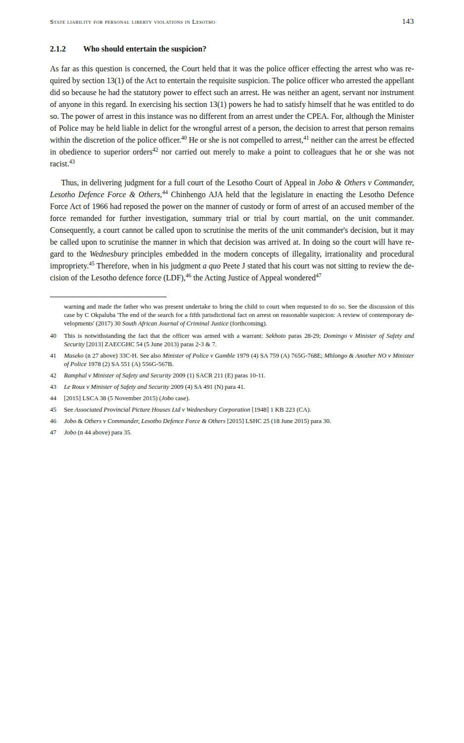State liability for personal liberty violations in Lesotho 143
2.1.2 Who should entertain the suspicion?
As far as this question is concerned, the Court held that it was the police officer effecting the arrest who was required by section 13(1) of the Act to entertain the requisite suspicion. The police officer who arrested the appellant did so because he had the statutory power to effect such an arrest. He was neither an agent, servant nor instrument of anyone in this regard. In exercising his section 13(1) powers he had to satisfy himself that he was entitled to do so. The power of arrest in this instance was no different from an arrest under the CPEA. For, although the Minister of Police may be held liable in delict for the wrongful arrest of a person, the decision to arrest that person remains within the discretion of the police officer.40 He or she is not compelled to arrest,41 neither can the arrest be effected in obedience to superior orders42 nor carried out merely to make a point to colleagues that he or she was not racist.43
Thus, in delivering judgment for a full court of the Lesotho Court of Appeal in Jobo & Others v Commander, Lesotho Defence Force & Others,44 Chinhengo AJA held that the legislature in enacting the Lesotho Defence Force Act of 1966 had reposed the power on the manner of custody or form of arrest of an accused member of the force remanded for further investigation, summary trial or trial by court martial, on the unit commander. Consequently, a court cannot be called upon to scrutinise the merits of the unit commander's decision, but it may be called upon to scrutinise the manner in which that decision was arrived at. In doing so the court will have regard to the Wednesbury principles embedded in the modern concepts of illegality, irrationality and procedural impropriety.45 Therefore, when in his judgment a quo Peete J stated that his court was not sitting to review the decision of the Lesotho defence force (LDF),46 the Acting Justice of Appeal wondered47
warning and made the father who was present undertake to bring the child to court when requested to do so. See the discussion of this case by C Okpaluba 'The end of the search for a fifth jurisdictional fact on arrest on reasonable suspicion: A review of contemporary developments' (2017) 30 South African Journal of Criminal Justice (forthcoming).
This is notwithstanding the fact that the officer was armed with a warrant: Sekhoto paras 28-29; Domingo v Minister of Safety and Security [2013] ZAECGHC 54 (5 June 2013) paras 2-3 & 7.
Maseko (n 27 above) 33C-H. See also Minister of Police v Gamble 1979 (4) SA 759 (A) 765G-768E; Mhlongo & Another NO v Minister of Police 1978 (2) SA 551 (A) 556G-567B.
Ramphal v Minister of Safety and Security 2009 (1) SACR 211 (E) paras 10-11.
Le Roux v Minister of Safety and Security 2009 (4) SA 491 (N) para 41.
[2015] LSCA 38 (5 November 2015) (Jobo case).
See Associated Provincial Picture Houses Ltd v Wednesbury Corporation [1948] 1 KB 223 (CA).
Jobo & Others v Commander, Lesotho Defence Force & Others [2015] LSHC 25 (18 June 2015) para 30.
Jobo (n 44 above) para 35.